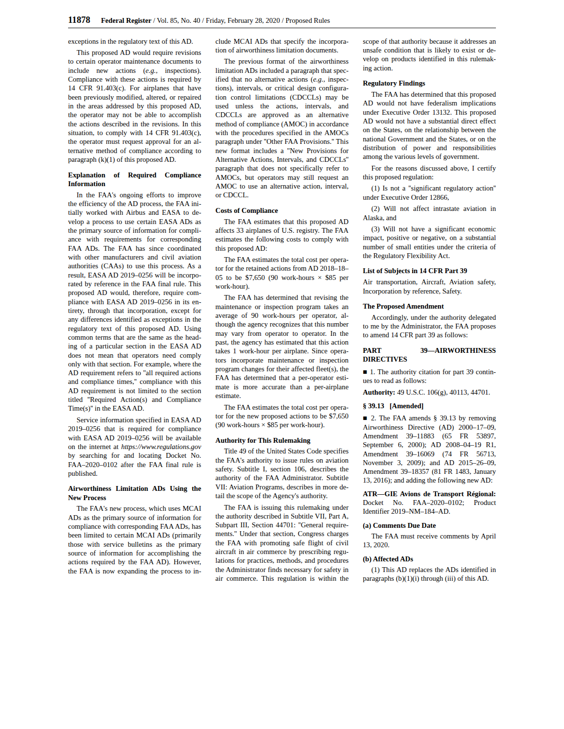11878 Federal Register / Vol. 85, No. 40 / Friday, February 28, 2020 / Proposed Rules
exceptions in the regulatory text of this AD.
This proposed AD would require revisions to certain operator maintenance documents to include new actions (e.g., inspections). Compliance with these actions is required by 14 CFR 91.403(c). For airplanes that have been previously modified, altered, or repaired in the areas addressed by this proposed AD, the operator may not be able to accomplish the actions described in the revisions. In this situation, to comply with 14 CFR 91.403(c), the operator must request approval for an alternative method of compliance according to paragraph (k)(1) of this proposed AD.
Explanation of Required Compliance Information
In the FAA's ongoing efforts to improve the efficiency of the AD process, the FAA initially worked with Airbus and EASA to develop a process to use certain EASA ADs as the primary source of information for compliance with requirements for corresponding FAA ADs. The FAA has since coordinated with other manufacturers and civil aviation authorities (CAAs) to use this process. As a result, EASA AD 2019–0256 will be incorporated by reference in the FAA final rule. This proposed AD would, therefore, require compliance with EASA AD 2019–0256 in its entirety, through that incorporation, except for any differences identified as exceptions in the regulatory text of this proposed AD. Using common terms that are the same as the heading of a particular section in the EASA AD does not mean that operators need comply only with that section. For example, where the AD requirement refers to ''all required actions and compliance times,'' compliance with this AD requirement is not limited to the section titled ''Required Action(s) and Compliance Time(s)'' in the EASA AD.
Service information specified in EASA AD 2019–0256 that is required for compliance with EASA AD 2019–0256 will be available on the internet at https://www.regulations.gov by searching for and locating Docket No. FAA–2020–0102 after the FAA final rule is published.
Airworthiness Limitation ADs Using the New Process
The FAA's new process, which uses MCAI ADs as the primary source of information for compliance with corresponding FAA ADs, has been limited to certain MCAI ADs (primarily those with service bulletins as the primary source of information for accomplishing the actions required by the FAA AD). However, the FAA is now expanding the process to include MCAI ADs that specify the incorporation of airworthiness limitation documents.
The previous format of the airworthiness limitation ADs included a paragraph that specified that no alternative actions (e.g., inspections), intervals, or critical design configuration control limitations (CDCCLs) may be used unless the actions, intervals, and CDCCLs are approved as an alternative method of compliance (AMOC) in accordance with the procedures specified in the AMOCs paragraph under ''Other FAA Provisions.'' This new format includes a ''New Provisions for Alternative Actions, Intervals, and CDCCLs'' paragraph that does not specifically refer to AMOCs, but operators may still request an AMOC to use an alternative action, interval, or CDCCL.
Costs of Compliance
The FAA estimates that this proposed AD affects 33 airplanes of U.S. registry. The FAA estimates the following costs to comply with this proposed AD:
The FAA estimates the total cost per operator for the retained actions from AD 2018–18–05 to be $7,650 (90 work-hours × $85 per work-hour).
The FAA has determined that revising the maintenance or inspection program takes an average of 90 work-hours per operator, although the agency recognizes that this number may vary from operator to operator. In the past, the agency has estimated that this action takes 1 work-hour per airplane. Since operators incorporate maintenance or inspection program changes for their affected fleet(s), the FAA has determined that a per-operator estimate is more accurate than a per-airplane estimate.
The FAA estimates the total cost per operator for the new proposed actions to be $7,650 (90 work-hours × $85 per work-hour).
Authority for This Rulemaking
Title 49 of the United States Code specifies the FAA's authority to issue rules on aviation safety. Subtitle I, section 106, describes the authority of the FAA Administrator. Subtitle VII: Aviation Programs, describes in more detail the scope of the Agency's authority.
The FAA is issuing this rulemaking under the authority described in Subtitle VII, Part A, Subpart III, Section 44701: ''General requirements.'' Under that section, Congress charges the FAA with promoting safe flight of civil aircraft in air commerce by prescribing regulations for practices, methods, and procedures the Administrator finds necessary for safety in air commerce. This regulation is within the scope of that authority because it addresses an unsafe condition that is likely to exist or develop on products identified in this rulemaking action.
Regulatory Findings
The FAA has determined that this proposed AD would not have federalism implications under Executive Order 13132. This proposed AD would not have a substantial direct effect on the States, on the relationship between the national Government and the States, or on the distribution of power and responsibilities among the various levels of government.
For the reasons discussed above, I certify this proposed regulation:
(1) Is not a ''significant regulatory action'' under Executive Order 12866,
(2) Will not affect intrastate aviation in Alaska, and
(3) Will not have a significant economic impact, positive or negative, on a substantial number of small entities under the criteria of the Regulatory Flexibility Act.
List of Subjects in 14 CFR Part 39
Air transportation, Aircraft, Aviation safety, Incorporation by reference, Safety.
The Proposed Amendment
Accordingly, under the authority delegated to me by the Administrator, the FAA proposes to amend 14 CFR part 39 as follows:
PART 39—AIRWORTHINESS DIRECTIVES
■ 1. The authority citation for part 39 continues to read as follows:
Authority: 49 U.S.C. 106(g), 40113, 44701.
§ 39.13 [Amended]
■ 2. The FAA amends § 39.13 by removing Airworthiness Directive (AD) 2000–17–09, Amendment 39–11883 (65 FR 53897, September 6, 2000); AD 2008–04–19 R1, Amendment 39–16069 (74 FR 56713, November 3, 2009); and AD 2015–26–09, Amendment 39–18357 (81 FR 1483, January 13, 2016); and adding the following new AD:
ATR—GIE Avions de Transport Régional: Docket No. FAA–2020–0102; Product Identifier 2019–NM–184–AD.
(a) Comments Due Date
The FAA must receive comments by April 13, 2020.
(b) Affected ADs
(1) This AD replaces the ADs identified in paragraphs (b)(1)(i) through (iii) of this AD.